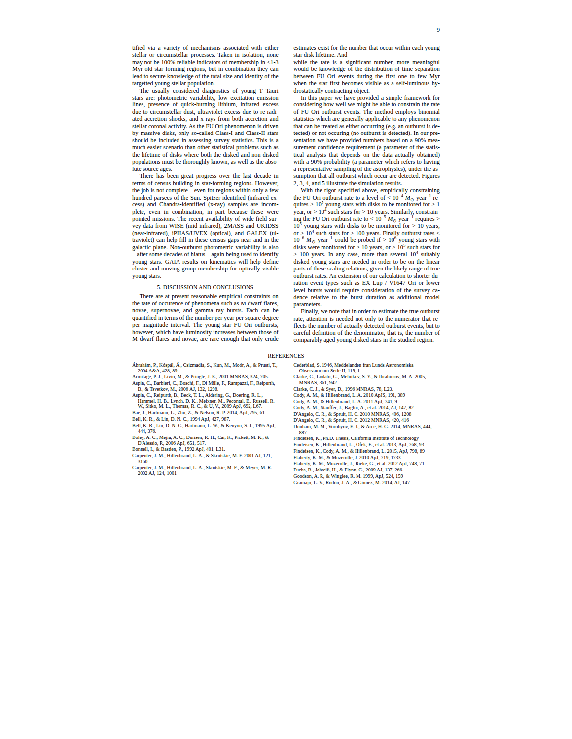9
tified via a variety of mechanisms associated with either stellar or circumstellar processes. Taken in isolation, none may not be 100% reliable indicators of membership in <1-3 Myr old star forming regions, but in combination they can lead to secure knowledge of the total size and identity of the targetted young stellar population.
The usually considered diagnostics of young T Tauri stars are: photometric variability, low excitation emission lines, presence of quick-burning lithium, infrared excess due to circumstellar dust, ultraviolet excess due to re-radiated accretion shocks, and x-rays from both accretion and stellar coronal activity. As the FU Ori phenomenon is driven by massive disks, only so-called Class-I and Class-II stars should be included in assessing survey statistics. This is a much easier scenario than other statistical problems such as the lifetime of disks where both the disked and non-disked populations must be thoroughly known, as well as the absolute source ages.
There has been great progress over the last decade in terms of census building in star-forming regions. However, the job is not complete – even for regions within only a few hundred parsecs of the Sun. Spitzer-identified (infrared excess) and Chandra-identified (x-ray) samples are incomplete, even in combination, in part because these were pointed missions. The recent availability of wide-field survey data from WISE (mid-infrared), 2MASS and UKIDSS (near-infrared), iPHAS/UVEX (optical), and GALEX (ultraviolet) can help fill in these census gaps near and in the galactic plane. Non-outburst photometric variability is also – after some decades of hiatus – again being used to identify young stars. GAIA results on kinematics will help define cluster and moving group membership for optically visible young stars.
5. Discussion and Conclusions
There are at present reasonable empirical constraints on the rate of occurence of phenomena such as M dwarf flares, novae, supernovae, and gamma ray bursts. Each can be quantified in terms of the number per year per square degree per magnitude interval. The young star FU Ori outbursts, however, which have luminosity increases between those of M dwarf flares and novae, are rare enough that only crude estimates exist for the number that occur within each young star disk lifetime. And
while the rate is a significant number, more meaningful would be knowledge of the distribution of time separation between FU Ori events during the first one to few Myr when the star first becomes visible as a self-luminous hydrostatically contracting object.
In this paper we have provided a simple framework for considering how well we might be able to constrain the rate of FU Ori outburst events. The method employs binomial statistics which are generally applicable to any phenomenon that can be treated as either occurring (e.g. an outburst is detected) or not occuring (no outburst is detected). In our presentation we have provided numbers based on a 90% measurement confidence requirement (a parameter of the statistical analysis that depends on the data actually obtained) with a 90% probability (a parameter which refers to having a representative sampling of the astrophysics), under the assumption that all outburst which occur are detected. Figures 2, 3, 4, and 5 illustrate the simulation results.
With the rigor specified above, empirically constraining the FU Ori outburst rate to a level of < 10−4 M⊙ year−1 requires > 105 young stars with disks to be monitored for > 1 year, or > 104 such stars for > 10 years. Similarly, constraining the FU Ori outburst rate to < 10−5 M⊙ year−1 requires > 105 young stars with disks to be monitored for > 10 years, or > 104 such stars for > 100 years. Finally outburst rates < 10−6 M⊙ year−1 could be probed if > 106 young stars with disks were monitored for > 10 years, or > 105 such stars for > 100 years. In any case, more than several 104 suitably disked young stars are needed in order to be on the linear parts of these scaling relations, given the likely range of true outburst rates. An extension of our calculation to shorter duration event types such as EX Lup / V1647 Ori or lower level bursts would require consideration of the survey cadence relative to the burst duration as additional model parameters.
Finally, we note that in order to estimate the true outburst rate, attention is needed not only to the numerator that reflects the number of actually detected outburst events, but to careful definition of the denominator, that is, the number of comparably aged young disked stars in the studied region.
References
Ábrahám, P., Kóspál, Á., Csizmadia, S., Kun, M., Moór, A., & Prusti, T., 2004 A&A, 428, 89.
Armitage, P. J., Livio, M., & Pringle, J. E., 2001 MNRAS, 324, 705.
Aspin, C., Barbieri, C., Boschi, F., Di Mille, F., Rampazzi, F., Reipurth, B., & Tsvetkov, M., 2006 AJ, 132, 1298.
Aspin, C., Reipurth, B., Beck, T. L., Aldering, G., Doering, R. L., Hammel, H. B., Lynch, D. K., Meixner, M., Pecontal, E., Russell, R. W., Sitko, M. L., Thomas, R. C., & U, V., 2009 ApJ, 692, L67.
Bae, J., Hartmann, L., Zhu, Z., & Nelson, R. P. 2014, ApJ, 795, 61
Bell, K. R., & Lin, D. N. C., 1994 ApJ, 427, 987.
Bell, K. R., Lin, D. N. C., Hartmann, L. W., & Kenyon, S. J., 1995 ApJ, 444, 376.
Boley, A. C., Mejía, A. C., Durisen, R. H., Cai, K., Pickett, M. K., & D'Alessio, P., 2006 ApJ, 651, 517.
Bonnell, I., & Bastien, P., 1992 ApJ, 401, L31.
Carpenter, J. M., Hillenbrand, L. A., & Skrutskie, M. F. 2001 AJ, 121, 3160
Carpenter, J. M., Hillenbrand, L. A., Skrutskie, M. F., & Meyer, M. R. 2002 AJ, 124, 1001
Cederblad, S. 1946, Meddelanden fran Lunds Astronomiska Observatorium Serie II, 119, 1
Clarke, C., Lodato, G., Melnikov, S. Y., & Ibrahimov, M. A. 2005, MNRAS, 361, 942
Clarke, C. J., & Syer, D., 1996 MNRAS, 78, L23.
Cody, A. M., & Hillenbrand, L. A. 2010 ApJS, 191, 389
Cody, A. M., & Hillenbrand, L. A. 2011 ApJ, 741, 9
Cody, A. M., Stauffer, J., Baglin, A., et al. 2014, AJ, 147, 82
D'Angelo, C. R., & Spruit, H. C. 2010 MNRAS, 406, 1208
D'Angelo, C. R., & Spruit, H. C. 2012 MNRAS, 420, 416
Dunham, M. M., Vorobyov, E. I., & Arce, H. G. 2014, MNRAS, 444, 887
Findeisen, K., Ph.D. Thesis, California Institute of Technology
Findeisen, K., Hillenbrand, L., Ofek, E., et al. 2013, ApJ, 768, 93
Findeisen, K., Cody, A. M., & Hillenbrand, L. 2015, ApJ, 798, 89
Flaherty, K. M., & Muzerolle, J. 2010 ApJ, 719, 1733
Flaherty, K. M., Muzerolle, J., Rieke, G., et al. 2012 ApJ, 748, 71
Fuchs, B., Jahreiß, H., & Flynn, C., 2009 AJ, 137, 266.
Goodson, A. P., & Winglee, R. M. 1999, ApJ, 524, 159
Gramajo, L. V., Rodón, J. A., & Gómez, M. 2014, AJ, 147